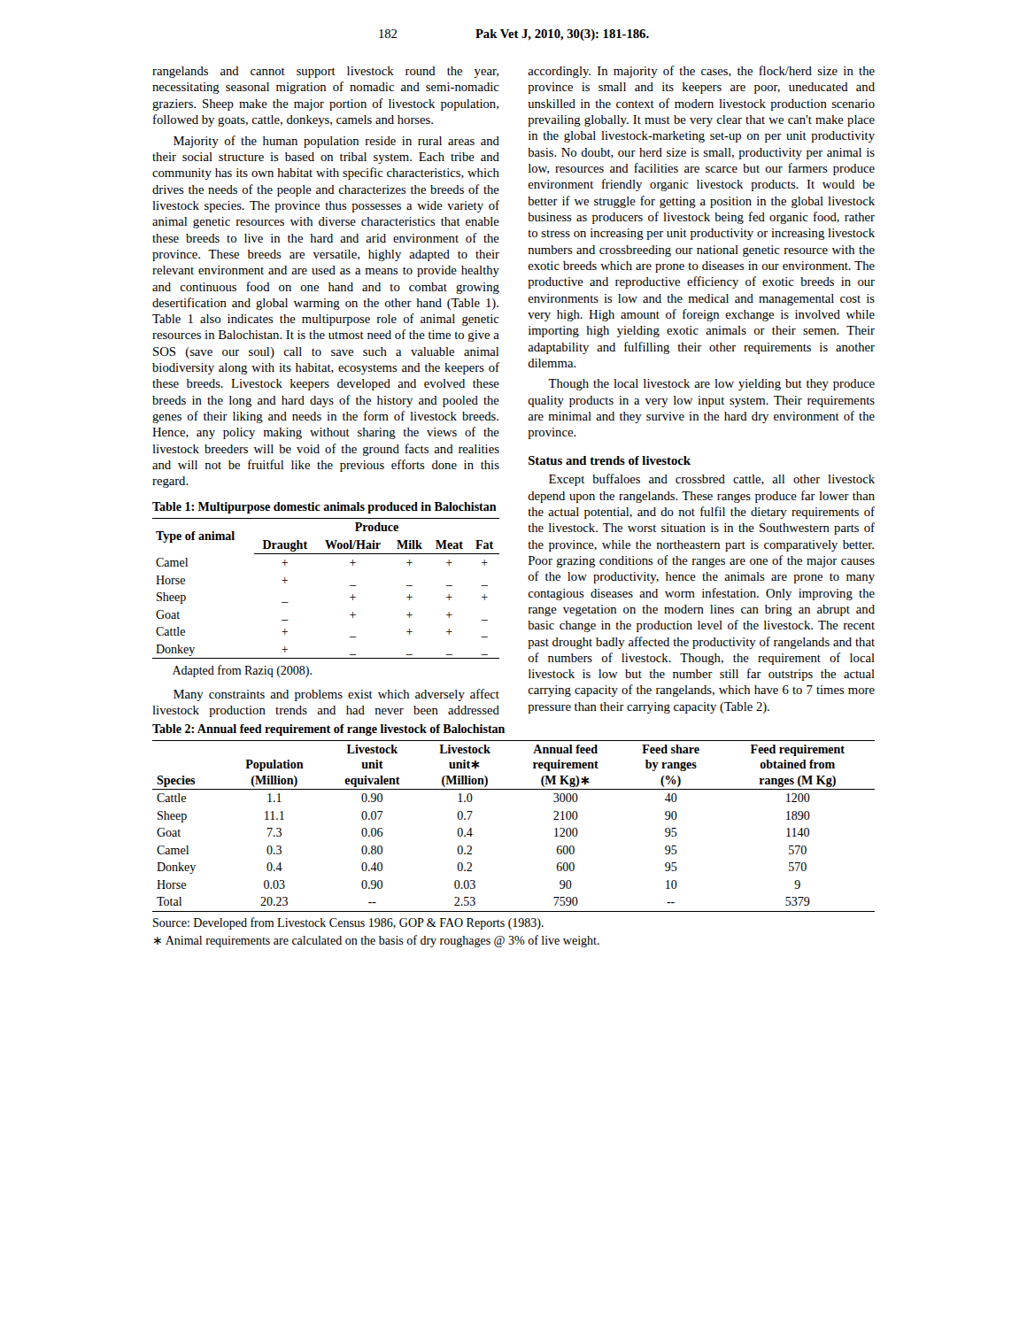182 Pak Vet J, 2010, 30(3): 181-186.
rangelands and cannot support livestock round the year, necessitating seasonal migration of nomadic and semi-nomadic graziers. Sheep make the major portion of livestock population, followed by goats, cattle, donkeys, camels and horses.
Majority of the human population reside in rural areas and their social structure is based on tribal system. Each tribe and community has its own habitat with specific characteristics, which drives the needs of the people and characterizes the breeds of the livestock species. The province thus possesses a wide variety of animal genetic resources with diverse characteristics that enable these breeds to live in the hard and arid environment of the province. These breeds are versatile, highly adapted to their relevant environment and are used as a means to provide healthy and continuous food on one hand and to combat growing desertification and global warming on the other hand (Table 1). Table 1 also indicates the multipurpose role of animal genetic resources in Balochistan. It is the utmost need of the time to give a SOS (save our soul) call to save such a valuable animal biodiversity along with its habitat, ecosystems and the keepers of these breeds. Livestock keepers developed and evolved these breeds in the long and hard days of the history and pooled the genes of their liking and needs in the form of livestock breeds. Hence, any policy making without sharing the views of the livestock breeders will be void of the ground facts and realities and will not be fruitful like the previous efforts done in this regard.
Table 1: Multipurpose domestic animals produced in Balochistan
| Type of animal | Produce |
| --- | --- |
| Draught | Wool/Hair | Milk | Meat | Fat |
| Camel | + | + | + | + | + |
| Horse | + | _ | _ | _ | _ |
| Sheep | _ | + | + | + | + |
| Goat | _ | + | + | + | _ |
| Cattle | + | _ | + | + | _ |
| Donkey | + | _ | _ | _ | _ |
Adapted from Raziq (2008).
Many constraints and problems exist which adversely affect livestock production trends and had never been addressed accordingly. In majority of the cases, the flock/herd size in the province is small and its keepers are poor, uneducated and unskilled in the context of modern livestock production scenario prevailing globally. It must be very clear that we can't make place in the global livestock-marketing set-up on per unit productivity basis. No doubt, our herd size is small, productivity per animal is low, resources and facilities are scarce but our farmers produce environment friendly organic livestock products. It would be better if we struggle for getting a position in the global livestock business as producers of livestock being fed organic food, rather to stress on increasing per unit productivity or increasing livestock numbers and crossbreeding our national genetic resource with the exotic breeds which are prone to diseases in our environment. The productive and reproductive efficiency of exotic breeds in our environments is low and the medical and managemental cost is very high. High amount of foreign exchange is involved while importing high yielding exotic animals or their semen. Their adaptability and fulfilling their other requirements is another dilemma.
Though the local livestock are low yielding but they produce quality products in a very low input system. Their requirements are minimal and they survive in the hard dry environment of the province.
Status and trends of livestock
Except buffaloes and crossbred cattle, all other livestock depend upon the rangelands. These ranges produce far lower than the actual potential, and do not fulfil the dietary requirements of the livestock. The worst situation is in the Southwestern parts of the province, while the northeastern part is comparatively better. Poor grazing conditions of the ranges are one of the major causes of the low productivity, hence the animals are prone to many contagious diseases and worm infestation. Only improving the range vegetation on the modern lines can bring an abrupt and basic change in the production level of the livestock. The recent past drought badly affected the productivity of rangelands and that of numbers of livestock. Though, the requirement of local livestock is low but the number still far outstrips the actual carrying capacity of the rangelands, which have 6 to 7 times more pressure than their carrying capacity (Table 2).
Table 2: Annual feed requirement of range livestock of Balochistan
| Species | Population (Million) | Livestock unit equivalent | Livestock unit∗ (Million) | Annual feed requirement (M Kg)∗ | Feed share by ranges (%) | Feed requirement obtained from ranges (M Kg) |
| --- | --- | --- | --- | --- | --- | --- |
| Cattle | 1.1 | 0.90 | 1.0 | 3000 | 40 | 1200 |
| Sheep | 11.1 | 0.07 | 0.7 | 2100 | 90 | 1890 |
| Goat | 7.3 | 0.06 | 0.4 | 1200 | 95 | 1140 |
| Camel | 0.3 | 0.80 | 0.2 | 600 | 95 | 570 |
| Donkey | 0.4 | 0.40 | 0.2 | 600 | 95 | 570 |
| Horse | 0.03 | 0.90 | 0.03 | 90 | 10 | 9 |
| Total | 20.23 | -- | 2.53 | 7590 | -- | 5379 |
Source: Developed from Livestock Census 1986, GOP & FAO Reports (1983).
∗ Animal requirements are calculated on the basis of dry roughages @ 3% of live weight.